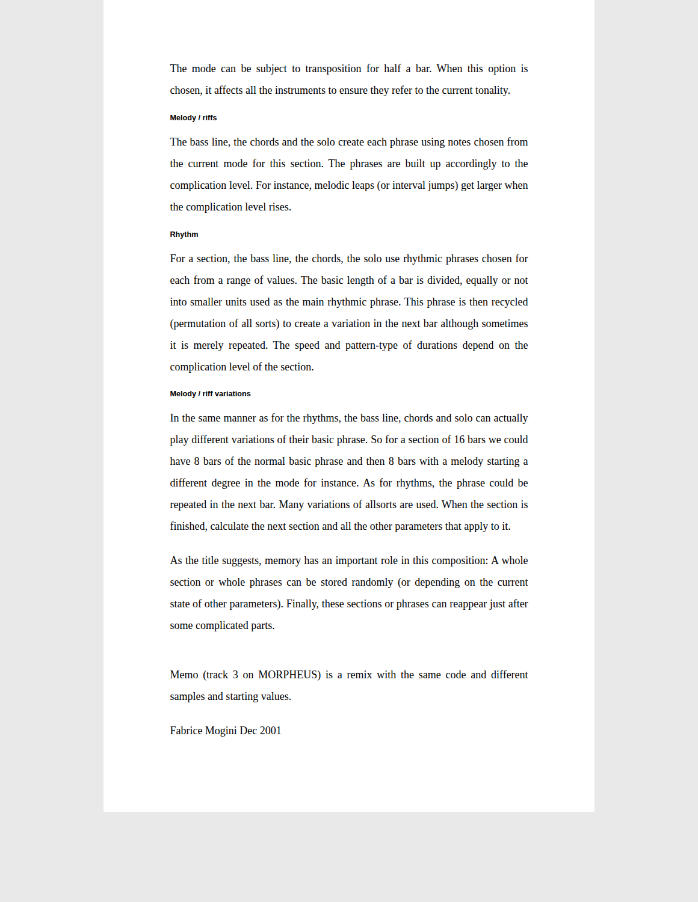The mode can be subject to transposition for half a bar. When this option is chosen, it affects all the instruments to ensure they refer to the current tonality.
Melody / riffs
The bass line, the chords and the solo create each phrase using notes chosen from the current mode for this section. The phrases are built up accordingly to the complication level. For instance, melodic leaps (or interval jumps) get larger when the complication level rises.
Rhythm
For a section, the bass line, the chords, the solo use rhythmic phrases chosen for each from a range of values. The basic length of a bar is divided, equally or not into smaller units used as the main rhythmic phrase. This phrase is then recycled (permutation of all sorts) to create a variation in the next bar although sometimes it is merely repeated. The speed and pattern-type of durations depend on the complication level of the section.
Melody / riff variations
In the same manner as for the rhythms, the bass line, chords and solo can actually play different variations of their basic phrase. So for a section of 16 bars we could have 8 bars of the normal basic phrase and then 8 bars with a melody starting a different degree in the mode for instance. As for rhythms, the phrase could be repeated in the next bar. Many variations of allsorts are used. When the section is finished, calculate the next section and all the other parameters that apply to it.
As the title suggests, memory has an important role in this composition: A whole section or whole phrases can be stored randomly (or depending on the current state of other parameters). Finally, these sections or phrases can reappear just after some complicated parts.
Memo (track 3 on MORPHEUS) is a remix with the same code and different samples and starting values.
Fabrice Mogini Dec 2001